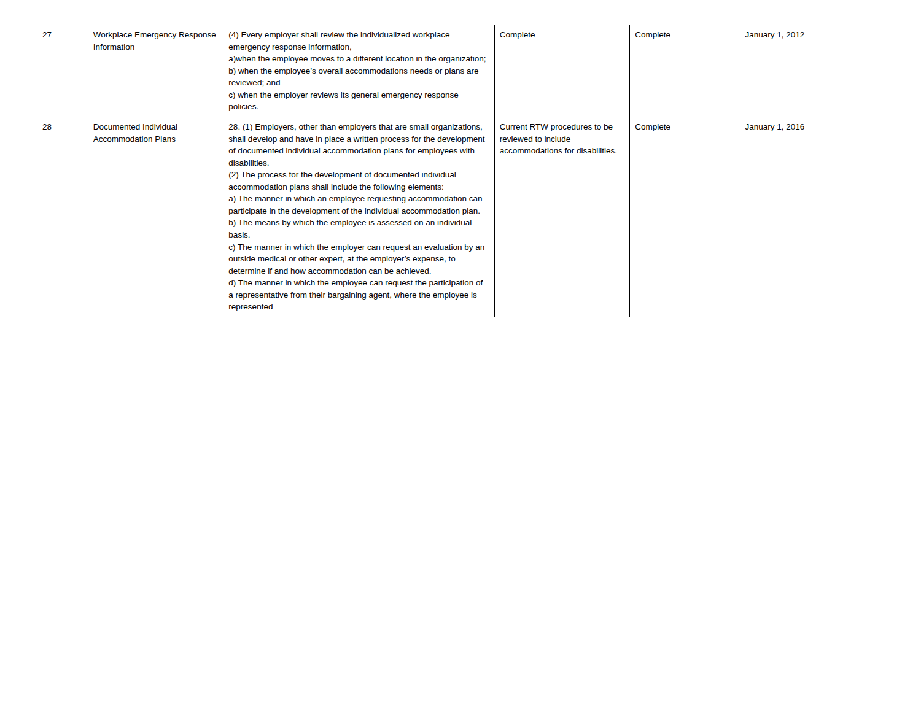| 27 | Workplace Emergency Response Information | (4) Every employer shall review the individualized workplace emergency response information, a)when the employee moves to a different location in the organization; b) when the employee’s overall accommodations needs or plans are reviewed; and c) when the employer reviews its general emergency response policies. | Complete | Complete | January 1, 2012 |
| 28 | Documented Individual Accommodation Plans | 28. (1) Employers, other than employers that are small organizations, shall develop and have in place a written process for the development of documented individual accommodation plans for employees with disabilities. (2) The process for the development of documented individual accommodation plans shall include the following elements: a) The manner in which an employee requesting accommodation can participate in the development of the individual accommodation plan. b) The means by which the employee is assessed on an individual basis. c) The manner in which the employer can request an evaluation by an outside medical or other expert, at the employer’s expense, to determine if and how accommodation can be achieved. d) The manner in which the employee can request the participation of a representative from their bargaining agent, where the employee is represented | Current RTW procedures to be reviewed to include accommodations for disabilities. | Complete | January 1, 2016 |